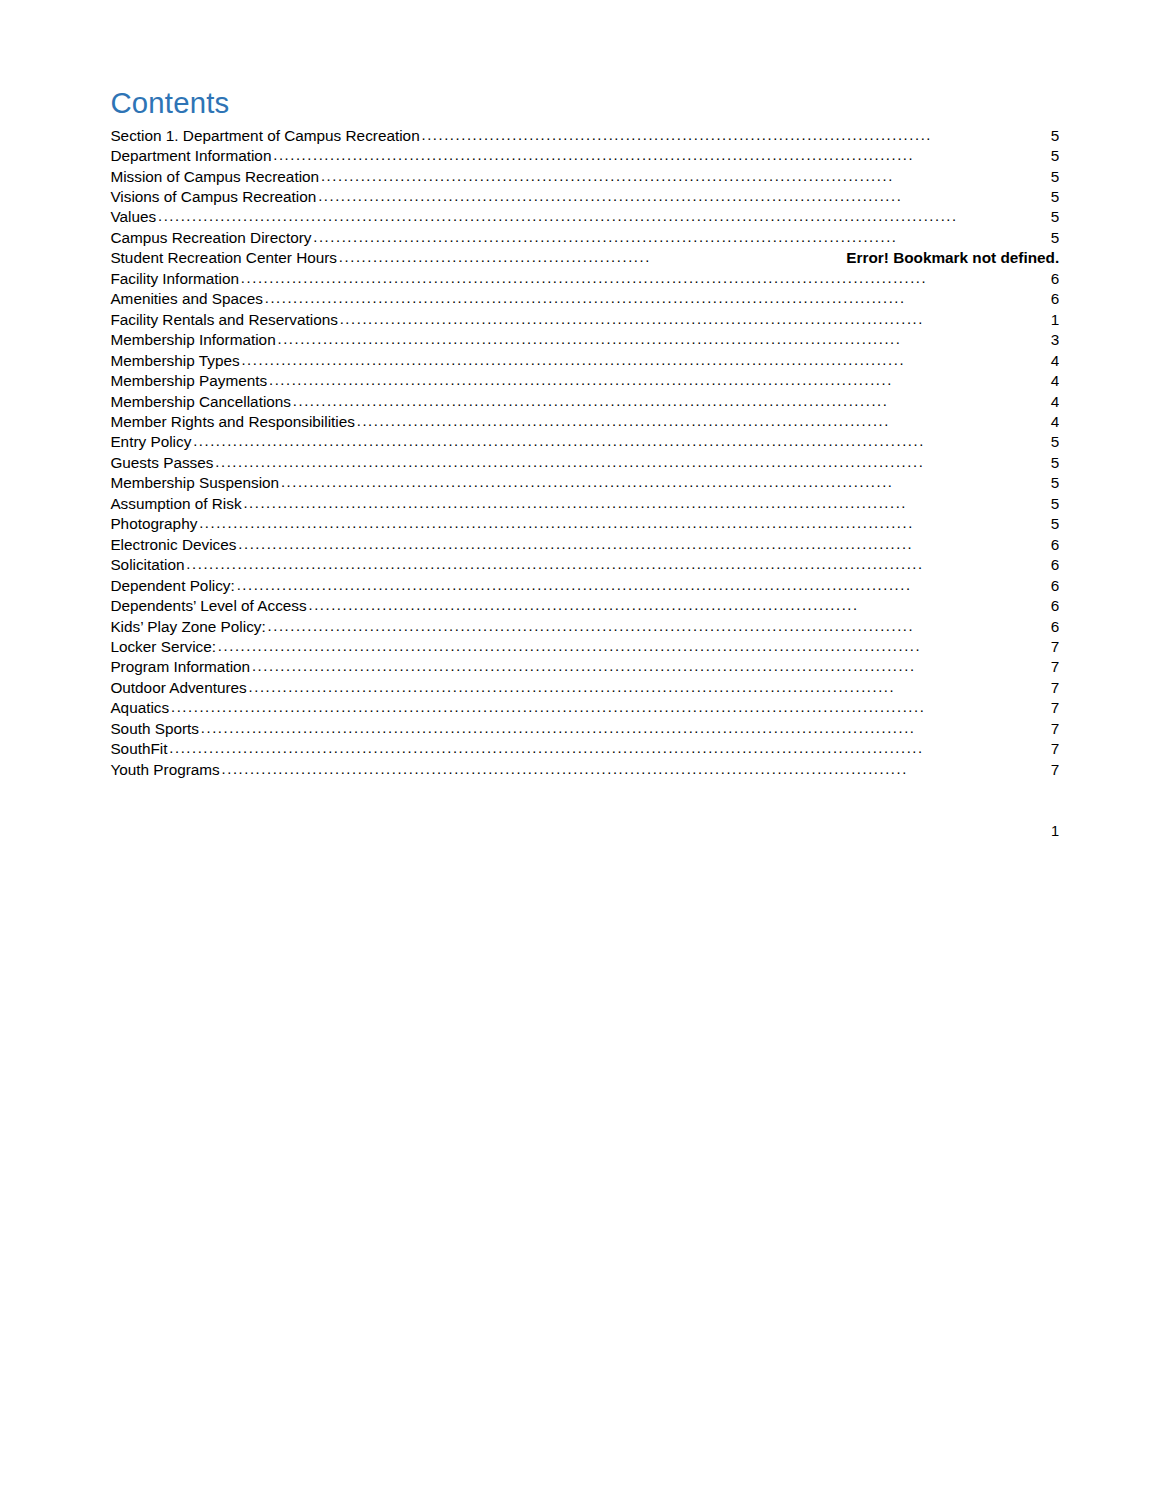Contents
Section 1. Department of Campus Recreation.......................................................................................... 5
Department Information................................................................................................................. 5
Mission of Campus Recreation..................................................................................................... 5
Visions of Campus Recreation....................................................................................................... 5
Values............................................................................................................................................. 5
Campus Recreation Directory....................................................................................................... 5
Student Recreation Center Hours....................................................... Error! Bookmark not defined.
Facility Information......................................................................................................................... 6
Amenities and Spaces................................................................................................................. 6
Facility Rentals and Reservations....................................................................................................... 1
Membership Information.............................................................................................................. 3
Membership Types..................................................................................................................... 4
Membership Payments.............................................................................................................. 4
Membership Cancellations......................................................................................................... 4
Member Rights and Responsibilities.............................................................................................. 4
Entry Policy................................................................................................................................. 5
Guests Passes............................................................................................................................. 5
Membership Suspension............................................................................................................ 5
Assumption of Risk..................................................................................................................... 5
Photography.............................................................................................................................. 5
Electronic Devices....................................................................................................................... 6
Solicitation.................................................................................................................................. 6
Dependent Policy:....................................................................................................................... 6
Dependents’ Level of Access................................................................................................. 6
Kids’ Play Zone Policy:.................................................................................................................. 6
Locker Service:............................................................................................................................ 7
Program Information..................................................................................................................... 7
Outdoor Adventures.................................................................................................................. 7
Aquatics..................................................................................................................................... 7
South Sports.............................................................................................................................. 7
SouthFit..................................................................................................................................... 7
Youth Programs......................................................................................................................... 7
1